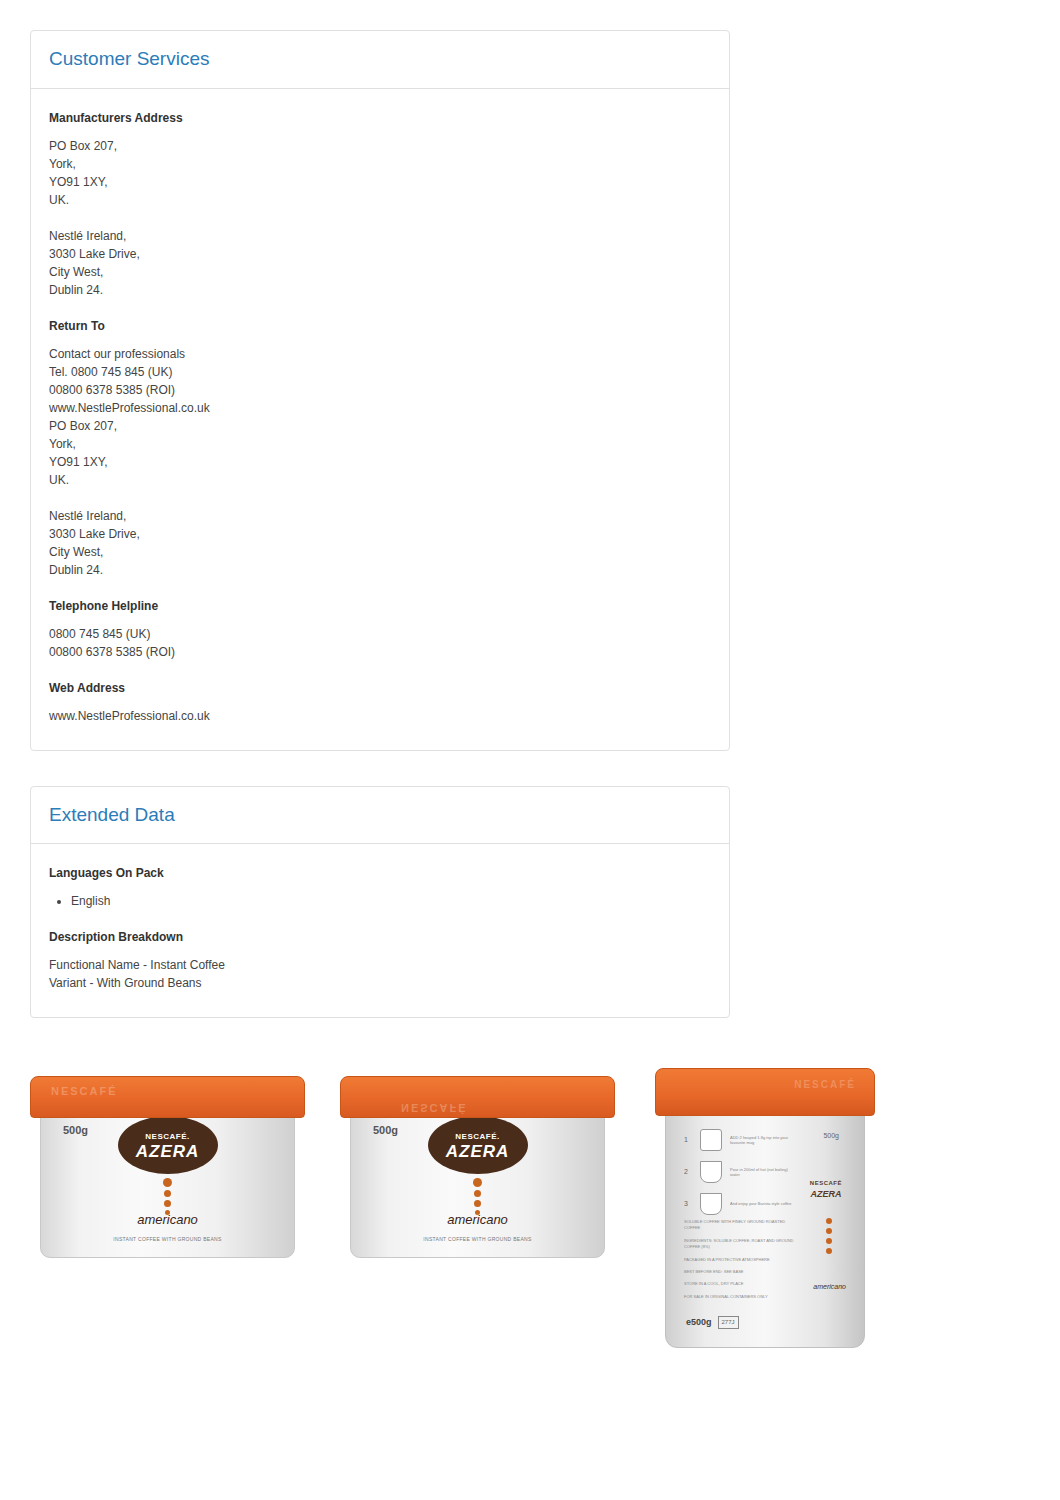Customer Services
Manufacturers Address
PO Box 207,
York,
YO91 1XY,
UK.
Nestlé Ireland,
3030 Lake Drive,
City West,
Dublin 24.
Return To
Contact our professionals
Tel. 0800 745 845 (UK)
00800 6378 5385 (ROI)
www.NestleProfessional.co.uk
PO Box 207,
York,
YO91 1XY,
UK.
Nestlé Ireland,
3030 Lake Drive,
City West,
Dublin 24.
Telephone Helpline
0800 745 845 (UK)
00800 6378 5385 (ROI)
Web Address
www.NestleProfessional.co.uk
Extended Data
Languages On Pack
English
Description Breakdown
Functional Name - Instant Coffee
Variant - With Ground Beans
500g
NESCAFÉ. AZERA
americano
INSTANT COFFEE WITH GROUND BEANS
500g
NESCAFÉ. AZERA
americano
INSTANT COFFEE WITH GROUND BEANS
500g
1
ADD 2 heaped 1.8g tsp into your favourite mug
2
Pour in 200ml of hot (not boiling) water
3
And enjoy your Barista style coffee
SOLUBLE COFFEE WITH FINELY GROUND ROASTED COFFEE
INGREDIENTS: SOLUBLE COFFEE, ROAST AND GROUND COFFEE (8%)
PACKAGED IN A PROTECTIVE ATMOSPHERE
BEST BEFORE END: SEE BASE
STORE IN A COOL, DRY PLACE
FOR SALE IN ORIGINAL CONTAINERS ONLY
NESCAFÉ
AZERA
americano
e500g 277J